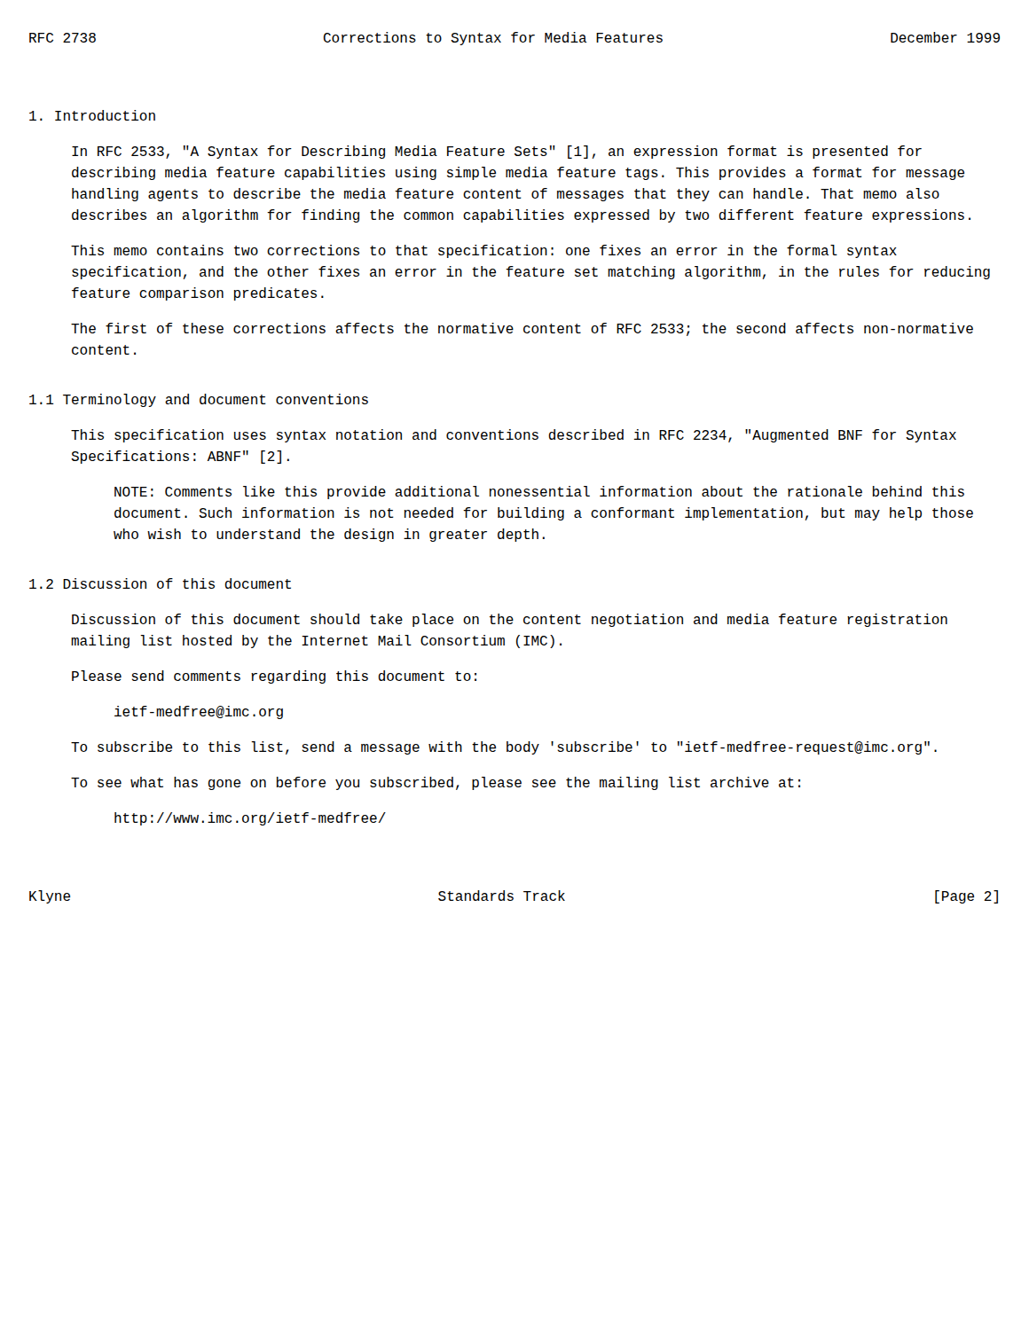RFC 2738 Corrections to Syntax for Media Features December 1999
1. Introduction
In RFC 2533, "A Syntax for Describing Media Feature Sets" [1], an expression format is presented for describing media feature capabilities using simple media feature tags. This provides a format for message handling agents to describe the media feature content of messages that they can handle. That memo also describes an algorithm for finding the common capabilities expressed by two different feature expressions.
This memo contains two corrections to that specification: one fixes an error in the formal syntax specification, and the other fixes an error in the feature set matching algorithm, in the rules for reducing feature comparison predicates.
The first of these corrections affects the normative content of RFC 2533; the second affects non-normative content.
1.1 Terminology and document conventions
This specification uses syntax notation and conventions described in RFC 2234, "Augmented BNF for Syntax Specifications: ABNF" [2].
NOTE: Comments like this provide additional nonessential information about the rationale behind this document. Such information is not needed for building a conformant implementation, but may help those who wish to understand the design in greater depth.
1.2 Discussion of this document
Discussion of this document should take place on the content negotiation and media feature registration mailing list hosted by the Internet Mail Consortium (IMC).
Please send comments regarding this document to:
ietf-medfree@imc.org
To subscribe to this list, send a message with the body 'subscribe' to "ietf-medfree-request@imc.org".
To see what has gone on before you subscribed, please see the mailing list archive at:
http://www.imc.org/ietf-medfree/
Klyne Standards Track [Page 2]